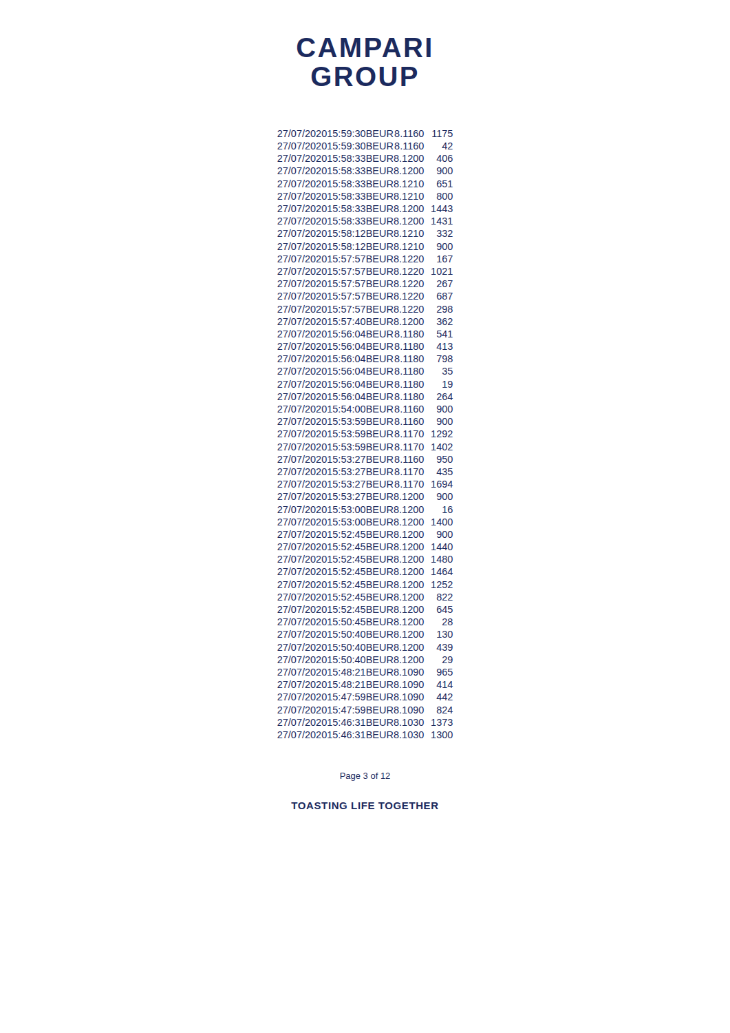CAMPARI
GROUP
| 27/07/2020 | 15:59:30 | B | EUR | 8.1160 | 1175 |
| 27/07/2020 | 15:59:30 | B | EUR | 8.1160 | 42 |
| 27/07/2020 | 15:58:33 | B | EUR | 8.1200 | 406 |
| 27/07/2020 | 15:58:33 | B | EUR | 8.1200 | 900 |
| 27/07/2020 | 15:58:33 | B | EUR | 8.1210 | 651 |
| 27/07/2020 | 15:58:33 | B | EUR | 8.1210 | 800 |
| 27/07/2020 | 15:58:33 | B | EUR | 8.1200 | 1443 |
| 27/07/2020 | 15:58:33 | B | EUR | 8.1200 | 1431 |
| 27/07/2020 | 15:58:12 | B | EUR | 8.1210 | 332 |
| 27/07/2020 | 15:58:12 | B | EUR | 8.1210 | 900 |
| 27/07/2020 | 15:57:57 | B | EUR | 8.1220 | 167 |
| 27/07/2020 | 15:57:57 | B | EUR | 8.1220 | 1021 |
| 27/07/2020 | 15:57:57 | B | EUR | 8.1220 | 267 |
| 27/07/2020 | 15:57:57 | B | EUR | 8.1220 | 687 |
| 27/07/2020 | 15:57:57 | B | EUR | 8.1220 | 298 |
| 27/07/2020 | 15:57:40 | B | EUR | 8.1200 | 362 |
| 27/07/2020 | 15:56:04 | B | EUR | 8.1180 | 541 |
| 27/07/2020 | 15:56:04 | B | EUR | 8.1180 | 413 |
| 27/07/2020 | 15:56:04 | B | EUR | 8.1180 | 798 |
| 27/07/2020 | 15:56:04 | B | EUR | 8.1180 | 35 |
| 27/07/2020 | 15:56:04 | B | EUR | 8.1180 | 19 |
| 27/07/2020 | 15:56:04 | B | EUR | 8.1180 | 264 |
| 27/07/2020 | 15:54:00 | B | EUR | 8.1160 | 900 |
| 27/07/2020 | 15:53:59 | B | EUR | 8.1160 | 900 |
| 27/07/2020 | 15:53:59 | B | EUR | 8.1170 | 1292 |
| 27/07/2020 | 15:53:59 | B | EUR | 8.1170 | 1402 |
| 27/07/2020 | 15:53:27 | B | EUR | 8.1160 | 950 |
| 27/07/2020 | 15:53:27 | B | EUR | 8.1170 | 435 |
| 27/07/2020 | 15:53:27 | B | EUR | 8.1170 | 1694 |
| 27/07/2020 | 15:53:27 | B | EUR | 8.1200 | 900 |
| 27/07/2020 | 15:53:00 | B | EUR | 8.1200 | 16 |
| 27/07/2020 | 15:53:00 | B | EUR | 8.1200 | 1400 |
| 27/07/2020 | 15:52:45 | B | EUR | 8.1200 | 900 |
| 27/07/2020 | 15:52:45 | B | EUR | 8.1200 | 1440 |
| 27/07/2020 | 15:52:45 | B | EUR | 8.1200 | 1480 |
| 27/07/2020 | 15:52:45 | B | EUR | 8.1200 | 1464 |
| 27/07/2020 | 15:52:45 | B | EUR | 8.1200 | 1252 |
| 27/07/2020 | 15:52:45 | B | EUR | 8.1200 | 822 |
| 27/07/2020 | 15:52:45 | B | EUR | 8.1200 | 645 |
| 27/07/2020 | 15:50:45 | B | EUR | 8.1200 | 28 |
| 27/07/2020 | 15:50:40 | B | EUR | 8.1200 | 130 |
| 27/07/2020 | 15:50:40 | B | EUR | 8.1200 | 439 |
| 27/07/2020 | 15:50:40 | B | EUR | 8.1200 | 29 |
| 27/07/2020 | 15:48:21 | B | EUR | 8.1090 | 965 |
| 27/07/2020 | 15:48:21 | B | EUR | 8.1090 | 414 |
| 27/07/2020 | 15:47:59 | B | EUR | 8.1090 | 442 |
| 27/07/2020 | 15:47:59 | B | EUR | 8.1090 | 824 |
| 27/07/2020 | 15:46:31 | B | EUR | 8.1030 | 1373 |
| 27/07/2020 | 15:46:31 | B | EUR | 8.1030 | 1300 |
Page 3 of 12
TOASTING LIFE TOGETHER